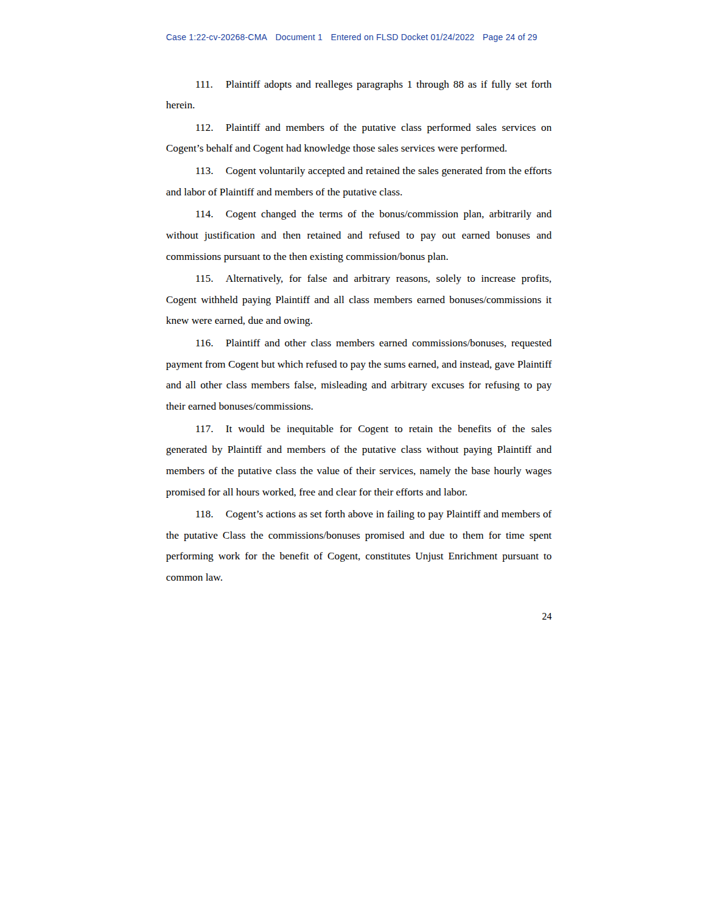Case 1:22-cv-20268-CMA Document 1 Entered on FLSD Docket 01/24/2022 Page 24 of 29
111. Plaintiff adopts and realleges paragraphs 1 through 88 as if fully set forth herein.
112. Plaintiff and members of the putative class performed sales services on Cogent’s behalf and Cogent had knowledge those sales services were performed.
113. Cogent voluntarily accepted and retained the sales generated from the efforts and labor of Plaintiff and members of the putative class.
114. Cogent changed the terms of the bonus/commission plan, arbitrarily and without justification and then retained and refused to pay out earned bonuses and commissions pursuant to the then existing commission/bonus plan.
115. Alternatively, for false and arbitrary reasons, solely to increase profits, Cogent withheld paying Plaintiff and all class members earned bonuses/commissions it knew were earned, due and owing.
116. Plaintiff and other class members earned commissions/bonuses, requested payment from Cogent but which refused to pay the sums earned, and instead, gave Plaintiff and all other class members false, misleading and arbitrary excuses for refusing to pay their earned bonuses/commissions.
117. It would be inequitable for Cogent to retain the benefits of the sales generated by Plaintiff and members of the putative class without paying Plaintiff and members of the putative class the value of their services, namely the base hourly wages promised for all hours worked, free and clear for their efforts and labor.
118. Cogent’s actions as set forth above in failing to pay Plaintiff and members of the putative Class the commissions/bonuses promised and due to them for time spent performing work for the benefit of Cogent, constitutes Unjust Enrichment pursuant to common law.
24